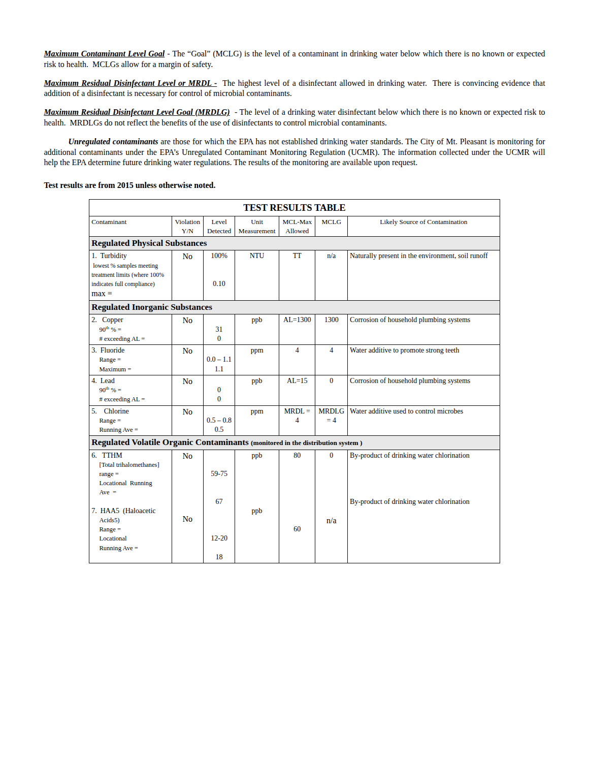Maximum Contaminant Level Goal - The “Goal” (MCLG) is the level of a contaminant in drinking water below which there is no known or expected risk to health. MCLGs allow for a margin of safety.
Maximum Residual Disinfectant Level or MRDL - The highest level of a disinfectant allowed in drinking water. There is convincing evidence that addition of a disinfectant is necessary for control of microbial contaminants.
Maximum Residual Disinfectant Level Goal (MRDLG) - The level of a drinking water disinfectant below which there is no known or expected risk to health. MRDLGs do not reflect the benefits of the use of disinfectants to control microbial contaminants.
Unregulated contaminants are those for which the EPA has not established drinking water standards. The City of Mt. Pleasant is monitoring for additional contaminants under the EPA’s Unregulated Contaminant Monitoring Regulation (UCMR). The information collected under the UCMR will help the EPA determine future drinking water regulations. The results of the monitoring are available upon request.
Test results are from 2015 unless otherwise noted.
TEST RESULTS TABLE
| Contaminant | Violation Y/N | Level Detected | Unit Measurement | MCL-Max Allowed | MCLG | Likely Source of Contamination |
| --- | --- | --- | --- | --- | --- | --- |
| Regulated Physical Substances |
| 1. Turbidity lowest % samples meeting treatment limits (where 100% indicates full compliance) max = | No | 100% 0.10 | NTU | TT | n/a | Naturally present in the environment, soil runoff |
| Regulated Inorganic Substances |
| 2. Copper 90 th % = # exceeding AL = | No | 31 0 | ppb | AL=1300 | 1300 | Corrosion of household plumbing systems |
| 3. Fluoride Range = Maximum = | No | 0.0 – 1.1 1.1 | ppm | 4 | 4 | Water additive to promote strong teeth |
| 4. Lead 90 th % = # exceeding AL = | No | 0 0 | ppb | AL=15 | 0 | Corrosion of household plumbing systems |
| 5. Chlorine Range = Running Ave = | No | 0.5 – 0.8 0.5 | ppm | MRDL = 4 | MRDLG = 4 | Water additive used to control microbes |
| Regulated Volatile Organic Contaminants (monitored in the distribution system ) |
| 6. TTHM [Total trihalomethanes] range = Locational Running Ave = 7. HAA5 (Haloacetic Acids5) Range = Locational Running Ave = | No No | 59-75 67 12-20 18 | ppb ppb | 80 60 | 0 n/a | By-product of drinking water chlorination By-product of drinking water chlorination |